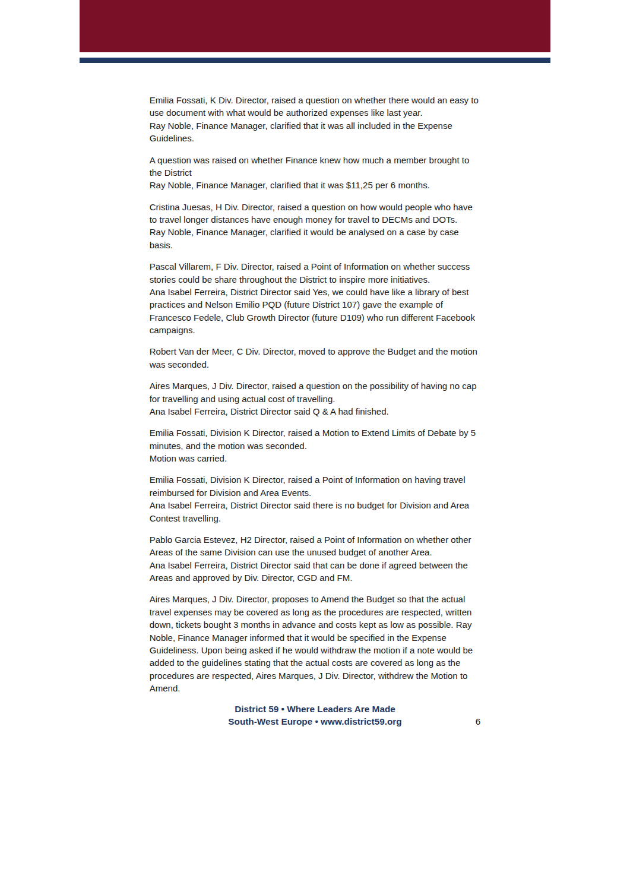Emilia Fossati, K Div. Director, raised a question on whether there would an easy to use document with what would be authorized expenses like last year.
Ray Noble, Finance Manager, clarified that it was all included in the Expense Guidelines.
A question was raised on whether Finance knew how much a member brought to the District
Ray Noble, Finance Manager, clarified that it was $11,25 per 6 months.
Cristina Juesas, H Div. Director, raised a question on how would people who have to travel longer distances have enough money for travel to DECMs and DOTs.
Ray Noble, Finance Manager, clarified it would be analysed on a case by case basis.
Pascal Villarem, F Div. Director, raised a Point of Information on whether success stories could be share throughout the District to inspire more initiatives.
Ana Isabel Ferreira, District Director said Yes, we could have like a library of best practices and Nelson Emilio PQD (future District 107) gave the example of Francesco Fedele, Club Growth Director (future D109) who run different Facebook campaigns.
Robert Van der Meer, C Div. Director, moved to approve the Budget and the motion was seconded.
Aires Marques, J Div. Director, raised a question on the possibility of having no cap for travelling and using actual cost of travelling.
Ana Isabel Ferreira, District Director said Q & A had finished.
Emilia Fossati, Division K Director, raised a Motion to Extend Limits of Debate by 5 minutes, and the motion was seconded.
Motion was carried.
Emilia Fossati, Division K Director, raised a Point of Information on having travel reimbursed for Division and Area Events.
Ana Isabel Ferreira, District Director said there is no budget for Division and Area Contest travelling.
Pablo Garcia Estevez, H2 Director, raised a Point of Information on whether other Areas of the same Division can use the unused budget of another Area.
Ana Isabel Ferreira, District Director said that can be done if agreed between the Areas and approved by Div. Director, CGD and FM.
Aires Marques, J Div. Director, proposes to Amend the Budget so that the actual travel expenses may be covered as long as the procedures are respected, written down, tickets bought 3 months in advance and costs kept as low as possible. Ray Noble, Finance Manager informed that it would be specified in the Expense Guideliness. Upon being asked if he would withdraw the motion if a note would be added to the guidelines stating that the actual costs are covered as long as the procedures are respected, Aires Marques, J Div. Director, withdrew the Motion to Amend.
District 59 • Where Leaders Are Made
South-West Europe • www.district59.org
6